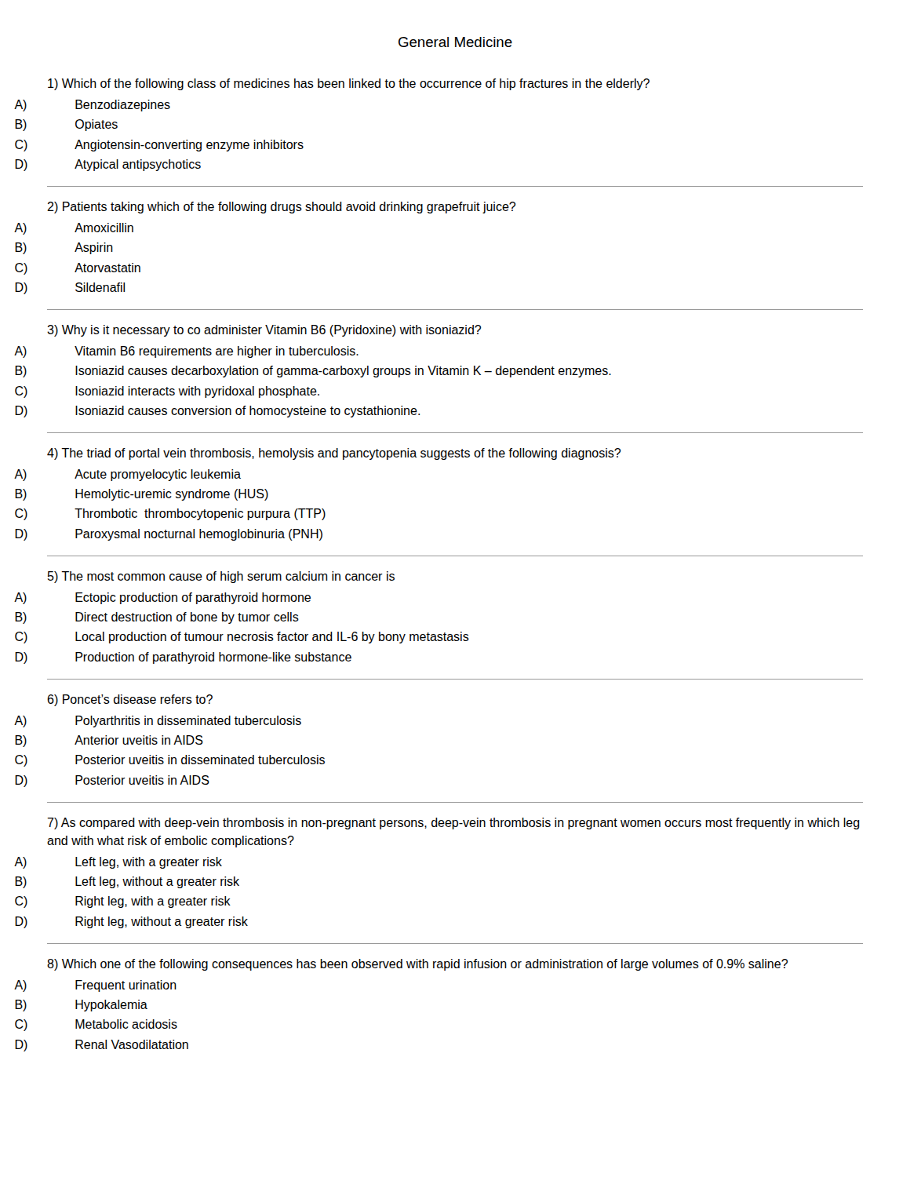General Medicine
1) Which of the following class of medicines has been linked to the occurrence of hip fractures in the elderly?
A) Benzodiazepines
B) Opiates
C) Angiotensin-converting enzyme inhibitors
D) Atypical antipsychotics
2) Patients taking which of the following drugs should avoid drinking grapefruit juice?
A) Amoxicillin
B) Aspirin
C) Atorvastatin
D) Sildenafil
3) Why is it necessary to co administer Vitamin B6 (Pyridoxine) with isoniazid?
A) Vitamin B6 requirements are higher in tuberculosis.
B) Isoniazid causes decarboxylation of gamma-carboxyl groups in Vitamin K – dependent enzymes.
C) Isoniazid interacts with pyridoxal phosphate.
D) Isoniazid causes conversion of homocysteine to cystathionine.
4) The triad of portal vein thrombosis, hemolysis and pancytopenia suggests of the following diagnosis?
A) Acute promyelocytic leukemia
B) Hemolytic-uremic syndrome (HUS)
C) Thrombotic thrombocytopenic purpura (TTP)
D) Paroxysmal nocturnal hemoglobinuria (PNH)
5) The most common cause of high serum calcium in cancer is
A) Ectopic production of parathyroid hormone
B) Direct destruction of bone by tumor cells
C) Local production of tumour necrosis factor and IL-6 by bony metastasis
D) Production of parathyroid hormone-like substance
6) Poncet’s disease refers to?
A) Polyarthritis in disseminated tuberculosis
B) Anterior uveitis in AIDS
C) Posterior uveitis in disseminated tuberculosis
D) Posterior uveitis in AIDS
7) As compared with deep-vein thrombosis in non-pregnant persons, deep-vein thrombosis in pregnant women occurs most frequently in which leg and with what risk of embolic complications?
A) Left leg, with a greater risk
B) Left leg, without a greater risk
C) Right leg, with a greater risk
D) Right leg, without a greater risk
8) Which one of the following consequences has been observed with rapid infusion or administration of large volumes of 0.9% saline?
A) Frequent urination
B) Hypokalemia
C) Metabolic acidosis
D) Renal Vasodilatation